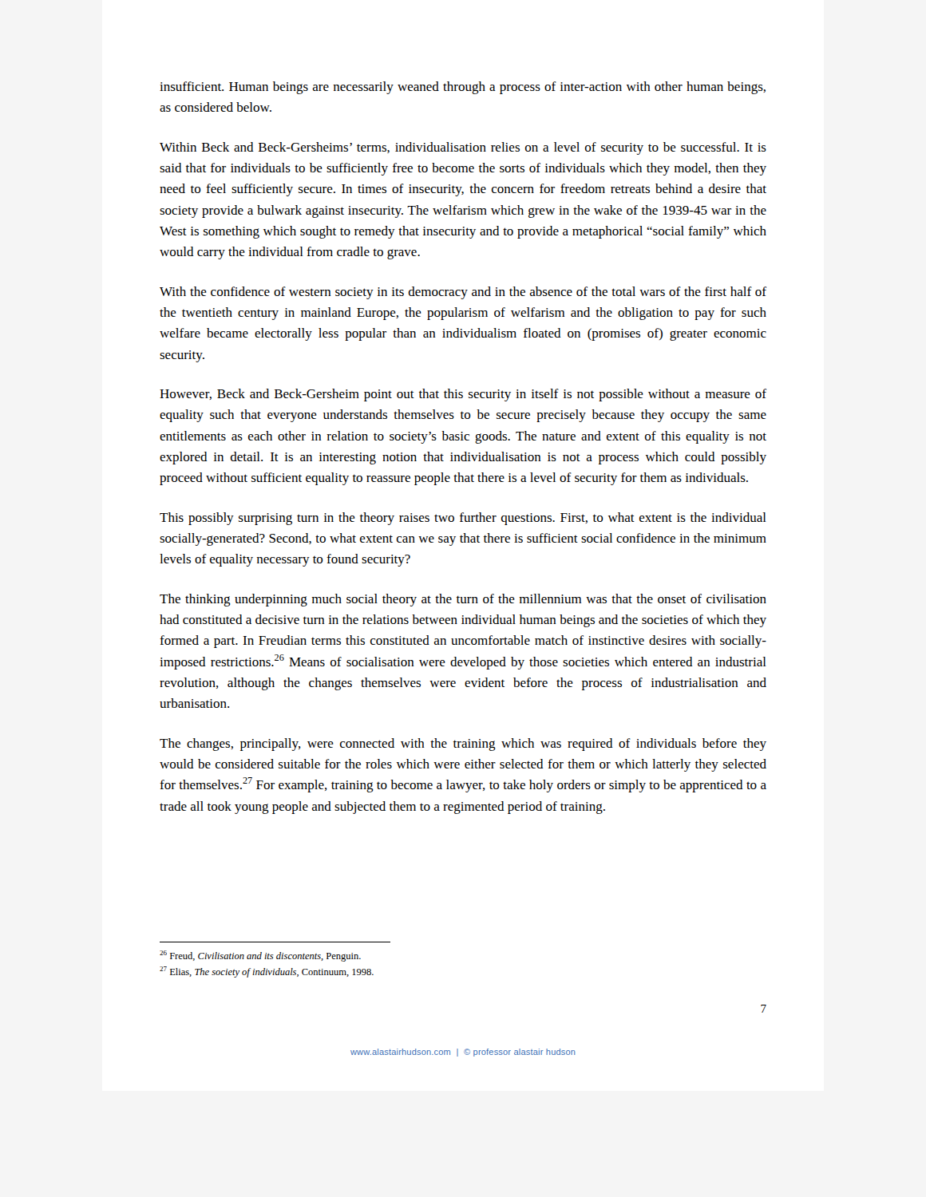insufficient. Human beings are necessarily weaned through a process of inter-action with other human beings, as considered below.
Within Beck and Beck-Gersheims’ terms, individualisation relies on a level of security to be successful. It is said that for individuals to be sufficiently free to become the sorts of individuals which they model, then they need to feel sufficiently secure. In times of insecurity, the concern for freedom retreats behind a desire that society provide a bulwark against insecurity. The welfarism which grew in the wake of the 1939-45 war in the West is something which sought to remedy that insecurity and to provide a metaphorical “social family” which would carry the individual from cradle to grave.
With the confidence of western society in its democracy and in the absence of the total wars of the first half of the twentieth century in mainland Europe, the popularism of welfarism and the obligation to pay for such welfare became electorally less popular than an individualism floated on (promises of) greater economic security.
However, Beck and Beck-Gersheim point out that this security in itself is not possible without a measure of equality such that everyone understands themselves to be secure precisely because they occupy the same entitlements as each other in relation to society’s basic goods. The nature and extent of this equality is not explored in detail. It is an interesting notion that individualisation is not a process which could possibly proceed without sufficient equality to reassure people that there is a level of security for them as individuals.
This possibly surprising turn in the theory raises two further questions. First, to what extent is the individual socially-generated? Second, to what extent can we say that there is sufficient social confidence in the minimum levels of equality necessary to found security?
The thinking underpinning much social theory at the turn of the millennium was that the onset of civilisation had constituted a decisive turn in the relations between individual human beings and the societies of which they formed a part. In Freudian terms this constituted an uncomfortable match of instinctive desires with socially-imposed restrictions.26 Means of socialisation were developed by those societies which entered an industrial revolution, although the changes themselves were evident before the process of industrialisation and urbanisation.
The changes, principally, were connected with the training which was required of individuals before they would be considered suitable for the roles which were either selected for them or which latterly they selected for themselves.27 For example, training to become a lawyer, to take holy orders or simply to be apprenticed to a trade all took young people and subjected them to a regimented period of training.
26 Freud, Civilisation and its discontents, Penguin.
27 Elias, The society of individuals, Continuum, 1998.
7
www.alastairhudson.com | © professor alastair hudson